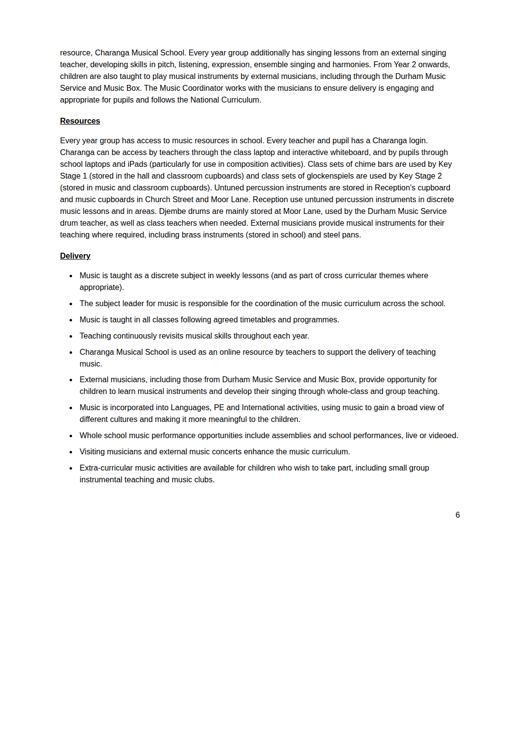resource, Charanga Musical School. Every year group additionally has singing lessons from an external singing teacher, developing skills in pitch, listening, expression, ensemble singing and harmonies. From Year 2 onwards, children are also taught to play musical instruments by external musicians, including through the Durham Music Service and Music Box. The Music Coordinator works with the musicians to ensure delivery is engaging and appropriate for pupils and follows the National Curriculum.
Resources
Every year group has access to music resources in school. Every teacher and pupil has a Charanga login. Charanga can be access by teachers through the class laptop and interactive whiteboard, and by pupils through school laptops and iPads (particularly for use in composition activities). Class sets of chime bars are used by Key Stage 1 (stored in the hall and classroom cupboards) and class sets of glockenspiels are used by Key Stage 2 (stored in music and classroom cupboards). Untuned percussion instruments are stored in Reception's cupboard and music cupboards in Church Street and Moor Lane. Reception use untuned percussion instruments in discrete music lessons and in areas. Djembe drums are mainly stored at Moor Lane, used by the Durham Music Service drum teacher, as well as class teachers when needed. External musicians provide musical instruments for their teaching where required, including brass instruments (stored in school) and steel pans.
Delivery
Music is taught as a discrete subject in weekly lessons (and as part of cross curricular themes where appropriate).
The subject leader for music is responsible for the coordination of the music curriculum across the school.
Music is taught in all classes following agreed timetables and programmes.
Teaching continuously revisits musical skills throughout each year.
Charanga Musical School is used as an online resource by teachers to support the delivery of teaching music.
External musicians, including those from Durham Music Service and Music Box, provide opportunity for children to learn musical instruments and develop their singing through whole-class and group teaching.
Music is incorporated into Languages, PE and International activities, using music to gain a broad view of different cultures and making it more meaningful to the children.
Whole school music performance opportunities include assemblies and school performances, live or videoed.
Visiting musicians and external music concerts enhance the music curriculum.
Extra-curricular music activities are available for children who wish to take part, including small group instrumental teaching and music clubs.
6